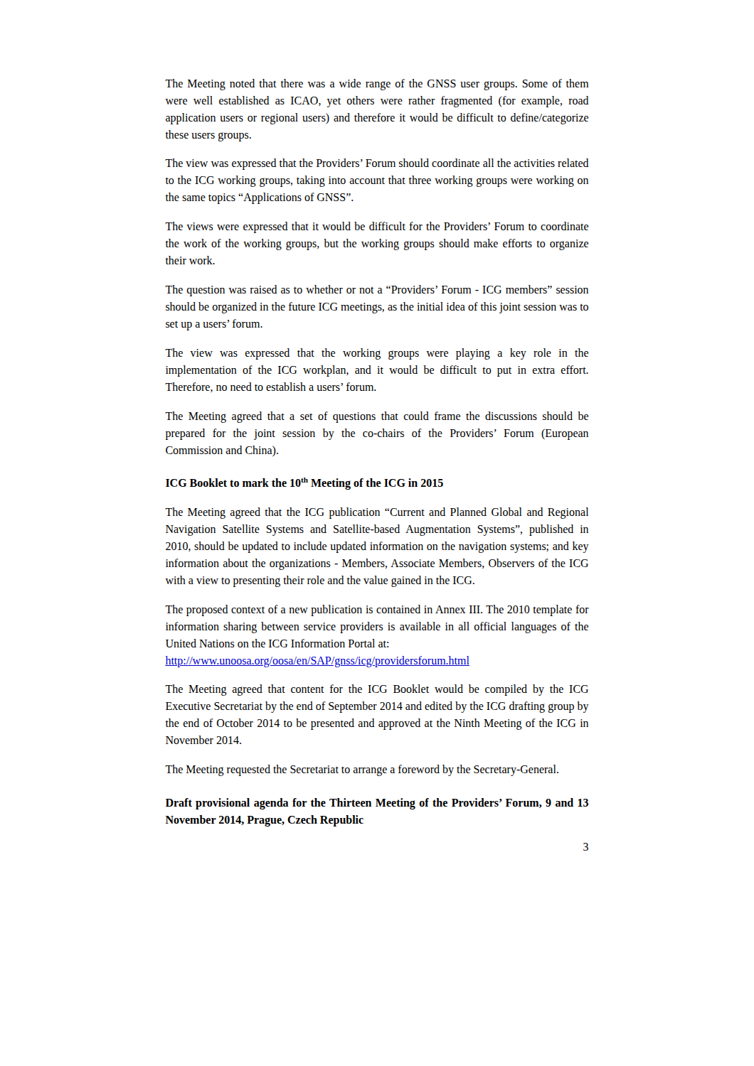The Meeting noted that there was a wide range of the GNSS user groups. Some of them were well established as ICAO, yet others were rather fragmented (for example, road application users or regional users) and therefore it would be difficult to define/categorize these users groups.
The view was expressed that the Providers’ Forum should coordinate all the activities related to the ICG working groups, taking into account that three working groups were working on the same topics “Applications of GNSS”.
The views were expressed that it would be difficult for the Providers’ Forum to coordinate the work of the working groups, but the working groups should make efforts to organize their work.
The question was raised as to whether or not a “Providers’ Forum - ICG members” session should be organized in the future ICG meetings, as the initial idea of this joint session was to set up a users’ forum.
The view was expressed that the working groups were playing a key role in the implementation of the ICG workplan, and it would be difficult to put in extra effort. Therefore, no need to establish a users’ forum.
The Meeting agreed that a set of questions that could frame the discussions should be prepared for the joint session by the co-chairs of the Providers’ Forum (European Commission and China).
ICG Booklet to mark the 10th Meeting of the ICG in 2015
The Meeting agreed that the ICG publication “Current and Planned Global and Regional Navigation Satellite Systems and Satellite-based Augmentation Systems”, published in 2010, should be updated to include updated information on the navigation systems; and key information about the organizations - Members, Associate Members, Observers of the ICG with a view to presenting their role and the value gained in the ICG.
The proposed context of a new publication is contained in Annex III. The 2010 template for information sharing between service providers is available in all official languages of the United Nations on the ICG Information Portal at:
http://www.unoosa.org/oosa/en/SAP/gnss/icg/providersforum.html
The Meeting agreed that content for the ICG Booklet would be compiled by the ICG Executive Secretariat by the end of September 2014 and edited by the ICG drafting group by the end of October 2014 to be presented and approved at the Ninth Meeting of the ICG in November 2014.
The Meeting requested the Secretariat to arrange a foreword by the Secretary-General.
Draft provisional agenda for the Thirteen Meeting of the Providers’ Forum, 9 and 13 November 2014, Prague, Czech Republic
3